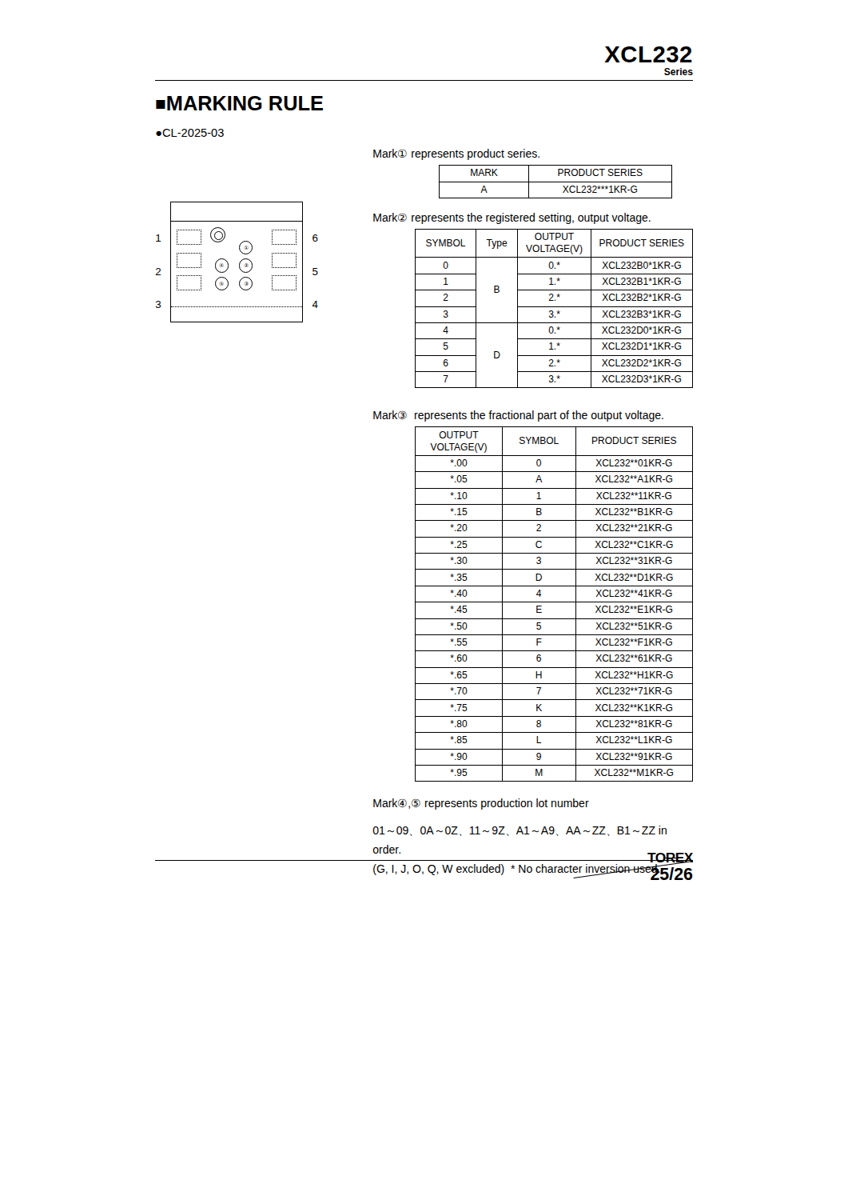XCL232
Series
■MARKING RULE
●CL-2025-03
1
2
3
①
④
②
⑤
③
6
5
4
Mark① represents product series.
| MARK | PRODUCT SERIES |
| --- | --- |
| A | XCL232***1KR-G |
Mark② represents the registered setting, output voltage.
| SYMBOL | Type | OUTPUT VOLTAGE(V) | PRODUCT SERIES |
| --- | --- | --- | --- |
| 0 | B | 0.* | XCL232B0*1KR-G |
| 1 | 1.* | XCL232B1*1KR-G |
| 2 | 2.* | XCL232B2*1KR-G |
| 3 | 3.* | XCL232B3*1KR-G |
| 4 | D | 0.* | XCL232D0*1KR-G |
| 5 | 1.* | XCL232D1*1KR-G |
| 6 | 2.* | XCL232D2*1KR-G |
| 7 | 3.* | XCL232D3*1KR-G |
Mark③ represents the fractional part of the output voltage.
| OUTPUT VOLTAGE(V) | SYMBOL | PRODUCT SERIES |
| --- | --- | --- |
| *.00 | 0 | XCL232**01KR-G |
| *.05 | A | XCL232**A1KR-G |
| *.10 | 1 | XCL232**11KR-G |
| *.15 | B | XCL232**B1KR-G |
| *.20 | 2 | XCL232**21KR-G |
| *.25 | C | XCL232**C1KR-G |
| *.30 | 3 | XCL232**31KR-G |
| *.35 | D | XCL232**D1KR-G |
| *.40 | 4 | XCL232**41KR-G |
| *.45 | E | XCL232**E1KR-G |
| *.50 | 5 | XCL232**51KR-G |
| *.55 | F | XCL232**F1KR-G |
| *.60 | 6 | XCL232**61KR-G |
| *.65 | H | XCL232**H1KR-G |
| *.70 | 7 | XCL232**71KR-G |
| *.75 | K | XCL232**K1KR-G |
| *.80 | 8 | XCL232**81KR-G |
| *.85 | L | XCL232**L1KR-G |
| *.90 | 9 | XCL232**91KR-G |
| *.95 | M | XCL232**M1KR-G |
Mark④,⑤ represents production lot number
01～09、0A～0Z、11～9Z、A1～A9、AA～ZZ、B1～ZZ in order. (G, I, J, O, Q, W excluded) * No character inversion used.
TOREX
25/26